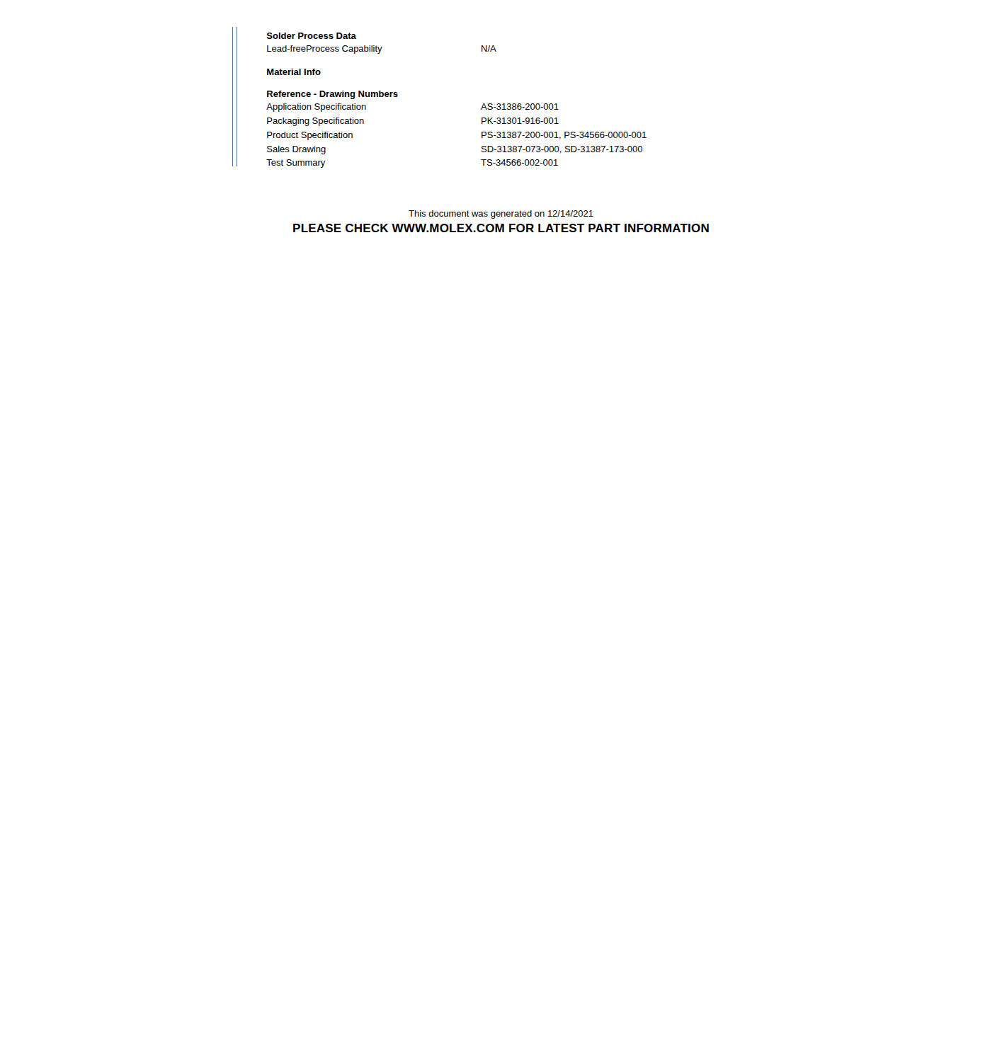Solder Process Data
| Lead-freeProcess Capability | N/A |
Material Info
Reference - Drawing Numbers
| Application Specification | AS-31386-200-001 |
| Packaging Specification | PK-31301-916-001 |
| Product Specification | PS-31387-200-001, PS-34566-0000-001 |
| Sales Drawing | SD-31387-073-000, SD-31387-173-000 |
| Test Summary | TS-34566-002-001 |
This document was generated on 12/14/2021
PLEASE CHECK WWW.MOLEX.COM FOR LATEST PART INFORMATION